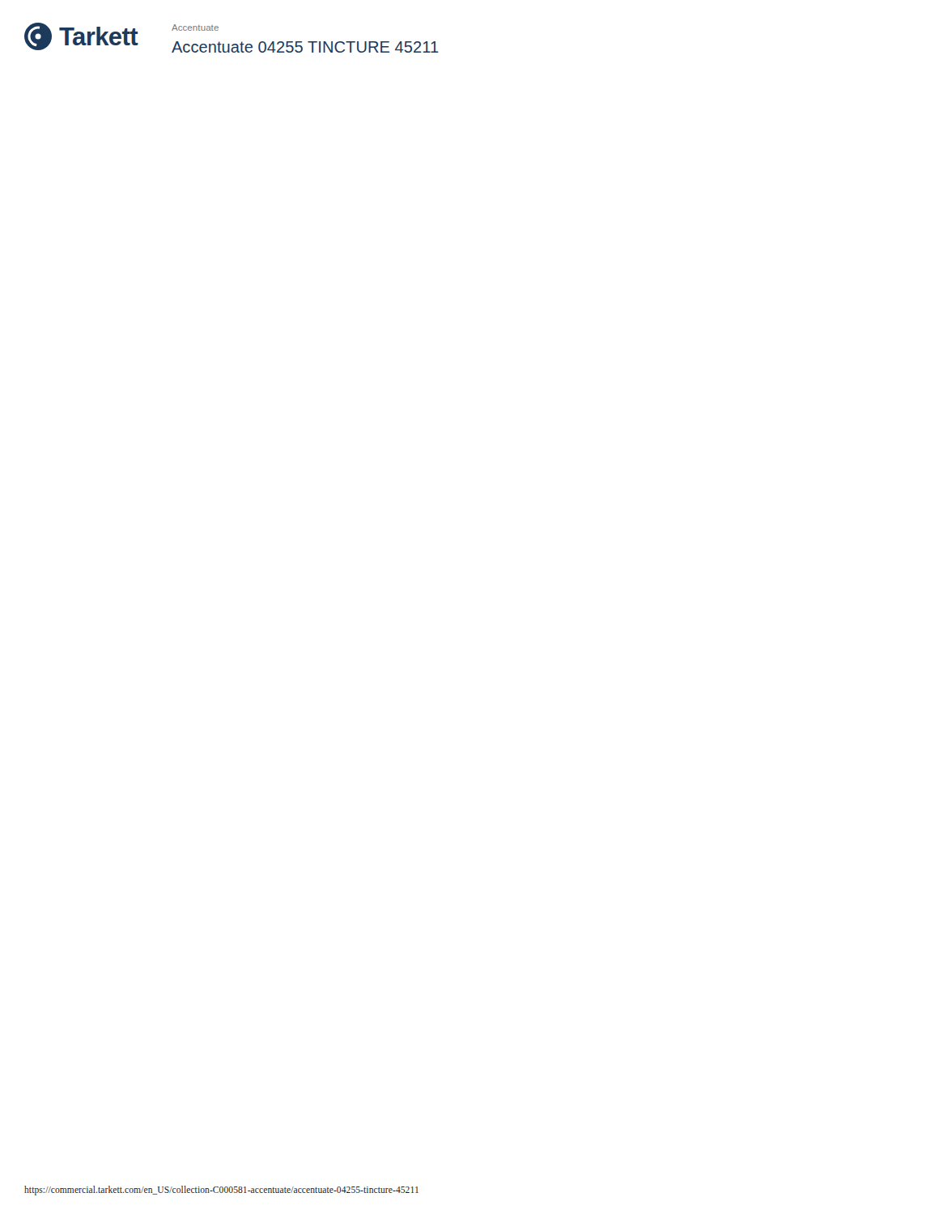Tarkett
Accentuate
Accentuate 04255 TINCTURE 45211
https://commercial.tarkett.com/en_US/collection-C000581-accentuate/accentuate-04255-tincture-45211